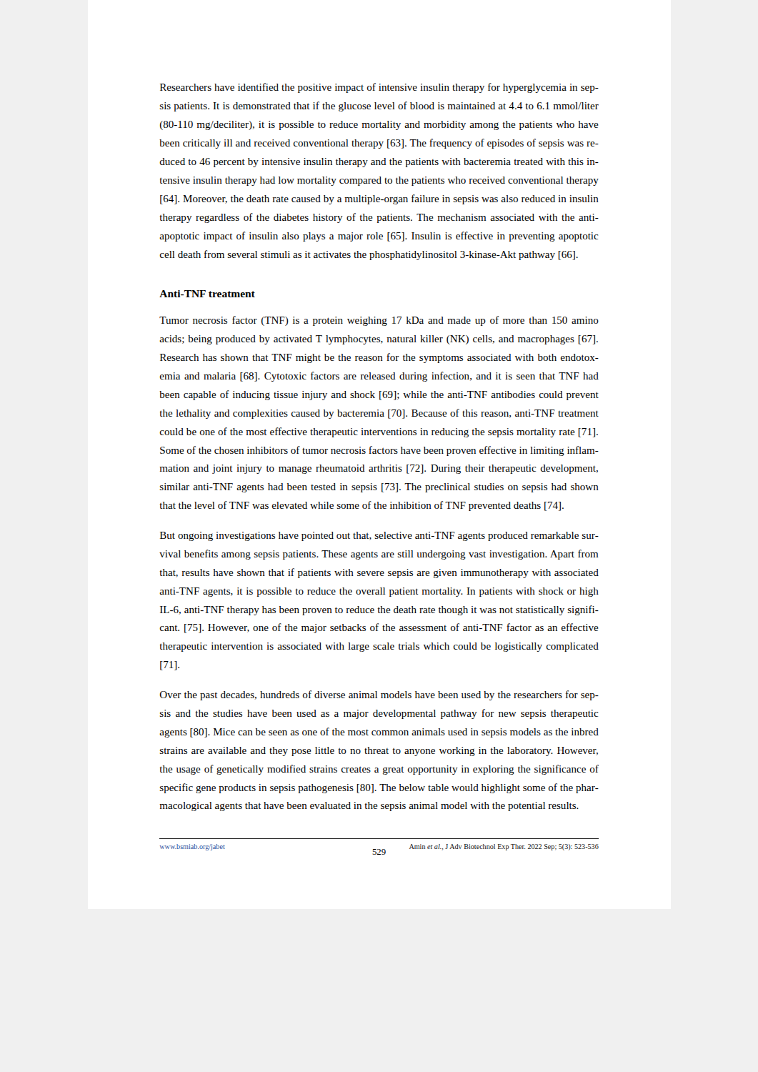Researchers have identified the positive impact of intensive insulin therapy for hyperglycemia in sepsis patients. It is demonstrated that if the glucose level of blood is maintained at 4.4 to 6.1 mmol/liter (80-110 mg/deciliter), it is possible to reduce mortality and morbidity among the patients who have been critically ill and received conventional therapy [63]. The frequency of episodes of sepsis was reduced to 46 percent by intensive insulin therapy and the patients with bacteremia treated with this intensive insulin therapy had low mortality compared to the patients who received conventional therapy [64]. Moreover, the death rate caused by a multiple-organ failure in sepsis was also reduced in insulin therapy regardless of the diabetes history of the patients. The mechanism associated with the antiapoptotic impact of insulin also plays a major role [65]. Insulin is effective in preventing apoptotic cell death from several stimuli as it activates the phosphatidylinositol 3-kinase-Akt pathway [66].
Anti-TNF treatment
Tumor necrosis factor (TNF) is a protein weighing 17 kDa and made up of more than 150 amino acids; being produced by activated T lymphocytes, natural killer (NK) cells, and macrophages [67]. Research has shown that TNF might be the reason for the symptoms associated with both endotoxemia and malaria [68]. Cytotoxic factors are released during infection, and it is seen that TNF had been capable of inducing tissue injury and shock [69]; while the anti-TNF antibodies could prevent the lethality and complexities caused by bacteremia [70]. Because of this reason, anti-TNF treatment could be one of the most effective therapeutic interventions in reducing the sepsis mortality rate [71]. Some of the chosen inhibitors of tumor necrosis factors have been proven effective in limiting inflammation and joint injury to manage rheumatoid arthritis [72]. During their therapeutic development, similar anti-TNF agents had been tested in sepsis [73]. The preclinical studies on sepsis had shown that the level of TNF was elevated while some of the inhibition of TNF prevented deaths [74].
But ongoing investigations have pointed out that, selective anti-TNF agents produced remarkable survival benefits among sepsis patients. These agents are still undergoing vast investigation. Apart from that, results have shown that if patients with severe sepsis are given immunotherapy with associated anti-TNF agents, it is possible to reduce the overall patient mortality. In patients with shock or high IL-6, anti-TNF therapy has been proven to reduce the death rate though it was not statistically significant. [75]. However, one of the major setbacks of the assessment of anti-TNF factor as an effective therapeutic intervention is associated with large scale trials which could be logistically complicated [71].
Over the past decades, hundreds of diverse animal models have been used by the researchers for sepsis and the studies have been used as a major developmental pathway for new sepsis therapeutic agents [80]. Mice can be seen as one of the most common animals used in sepsis models as the inbred strains are available and they pose little to no threat to anyone working in the laboratory. However, the usage of genetically modified strains creates a great opportunity in exploring the significance of specific gene products in sepsis pathogenesis [80]. The below table would highlight some of the pharmacological agents that have been evaluated in the sepsis animal model with the potential results.
www.bsmiab.org/jabet
Amin et al., J Adv Biotechnol Exp Ther. 2022 Sep; 5(3): 523-536
529